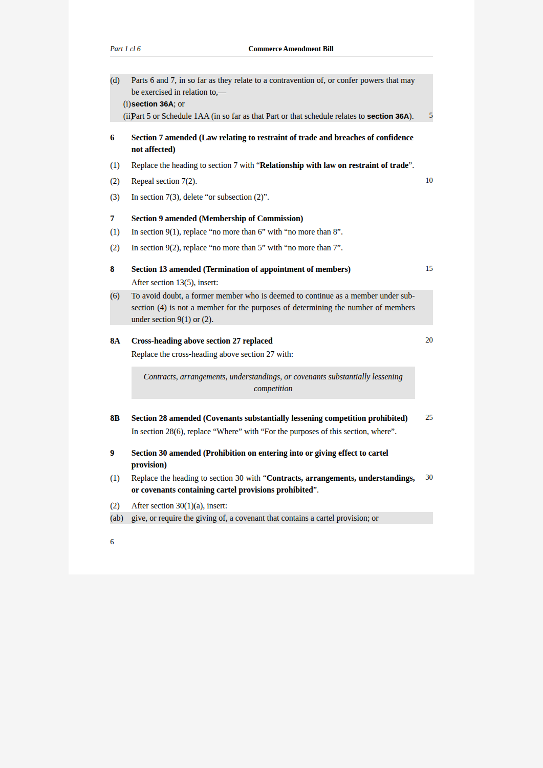Part 1 cl 6
Commerce Amendment Bill
(d)
Parts 6 and 7, in so far as they relate to a contravention of, or confer powers that may be exercised in relation to,—
(i)
section 36A; or
(ii)
Part 5 or Schedule 1AA (in so far as that Part or that schedule relates to section 36A).
5
6
Section 7 amended (Law relating to restraint of trade and breaches of confidence not affected)
(1)
Replace the heading to section 7 with “Relationship with law on restraint of trade”.
(2)
Repeal section 7(2).
10
(3)
In section 7(3), delete “or subsection (2)”.
7
Section 9 amended (Membership of Commission)
(1)
In section 9(1), replace “no more than 6” with “no more than 8”.
(2)
In section 9(2), replace “no more than 5” with “no more than 7”.
8
Section 13 amended (Termination of appointment of members)
15
After section 13(5), insert:
(6)
To avoid doubt, a former member who is deemed to continue as a member under subsection (4) is not a member for the purposes of determining the number of members under section 9(1) or (2).
8A
Cross-heading above section 27 replaced
20
Replace the cross-heading above section 27 with:
Contracts, arrangements, understandings, or covenants substantially lessening competition
8B
Section 28 amended (Covenants substantially lessening competition prohibited)
25
In section 28(6), replace “Where” with “For the purposes of this section, where”.
9
Section 30 amended (Prohibition on entering into or giving effect to cartel provision)
(1)
Replace the heading to section 30 with “Contracts, arrangements, understandings, or covenants containing cartel provisions prohibited”.
30
(2)
After section 30(1)(a), insert:
(ab)
give, or require the giving of, a covenant that contains a cartel provision; or
6